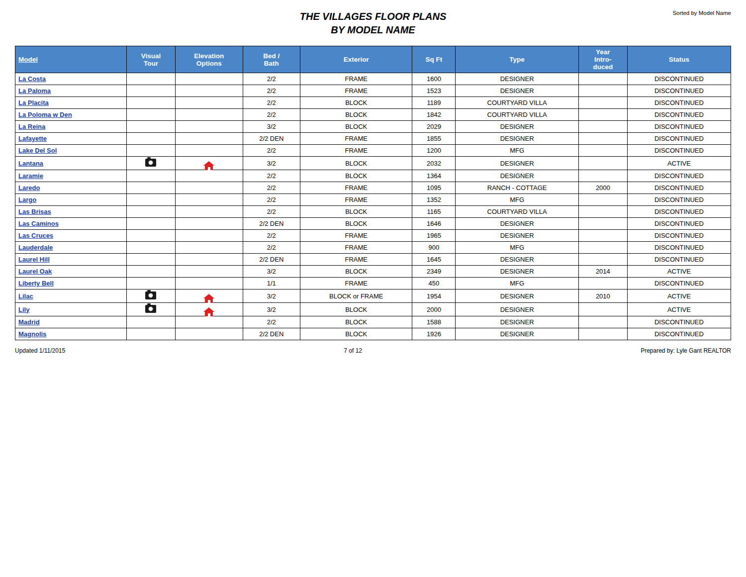Sorted by Model Name
THE VILLAGES FLOOR PLANS
BY MODEL NAME
| Model | Visual Tour | Elevation Options | Bed / Bath | Exterior | Sq Ft | Type | Year Intro- duced | Status |
| --- | --- | --- | --- | --- | --- | --- | --- | --- |
| La Costa | | | 2/2 | FRAME | 1600 | DESIGNER | | DISCONTINUED |
| La Paloma | | | 2/2 | FRAME | 1523 | DESIGNER | | DISCONTINUED |
| La Placita | | | 2/2 | BLOCK | 1189 | COURTYARD VILLA | | DISCONTINUED |
| La Poloma w Den | | | 2/2 | BLOCK | 1842 | COURTYARD VILLA | | DISCONTINUED |
| La Reina | | | 3/2 | BLOCK | 2029 | DESIGNER | | DISCONTINUED |
| Lafayette | | | 2/2 DEN | FRAME | 1855 | DESIGNER | | DISCONTINUED |
| Lake Del Sol | | | 2/2 | FRAME | 1200 | MFG | | DISCONTINUED |
| Lantana | | | 3/2 | BLOCK | 2032 | DESIGNER | | ACTIVE |
| Laramie | | | 2/2 | BLOCK | 1364 | DESIGNER | | DISCONTINUED |
| Laredo | | | 2/2 | FRAME | 1095 | RANCH - COTTAGE | 2000 | DISCONTINUED |
| Largo | | | 2/2 | FRAME | 1352 | MFG | | DISCONTINUED |
| Las Brisas | | | 2/2 | BLOCK | 1165 | COURTYARD VILLA | | DISCONTINUED |
| Las Caminos | | | 2/2 DEN | BLOCK | 1646 | DESIGNER | | DISCONTINUED |
| Las Cruces | | | 2/2 | FRAME | 1965 | DESIGNER | | DISCONTINUED |
| Lauderdale | | | 2/2 | FRAME | 900 | MFG | | DISCONTINUED |
| Laurel Hill | | | 2/2 DEN | FRAME | 1645 | DESIGNER | | DISCONTINUED |
| Laurel Oak | | | 3/2 | BLOCK | 2349 | DESIGNER | 2014 | ACTIVE |
| Liberty Bell | | | 1/1 | FRAME | 450 | MFG | | DISCONTINUED |
| Lilac | | | 3/2 | BLOCK or FRAME | 1954 | DESIGNER | 2010 | ACTIVE |
| Lily | | | 3/2 | BLOCK | 2000 | DESIGNER | | ACTIVE |
| Madrid | | | 2/2 | BLOCK | 1588 | DESIGNER | | DISCONTINUED |
| Magnolis | | | 2/2 DEN | BLOCK | 1926 | DESIGNER | | DISCONTINUED |
Updated 1/11/2015
7 of 12
Prepared by: Lyle Gant REALTOR